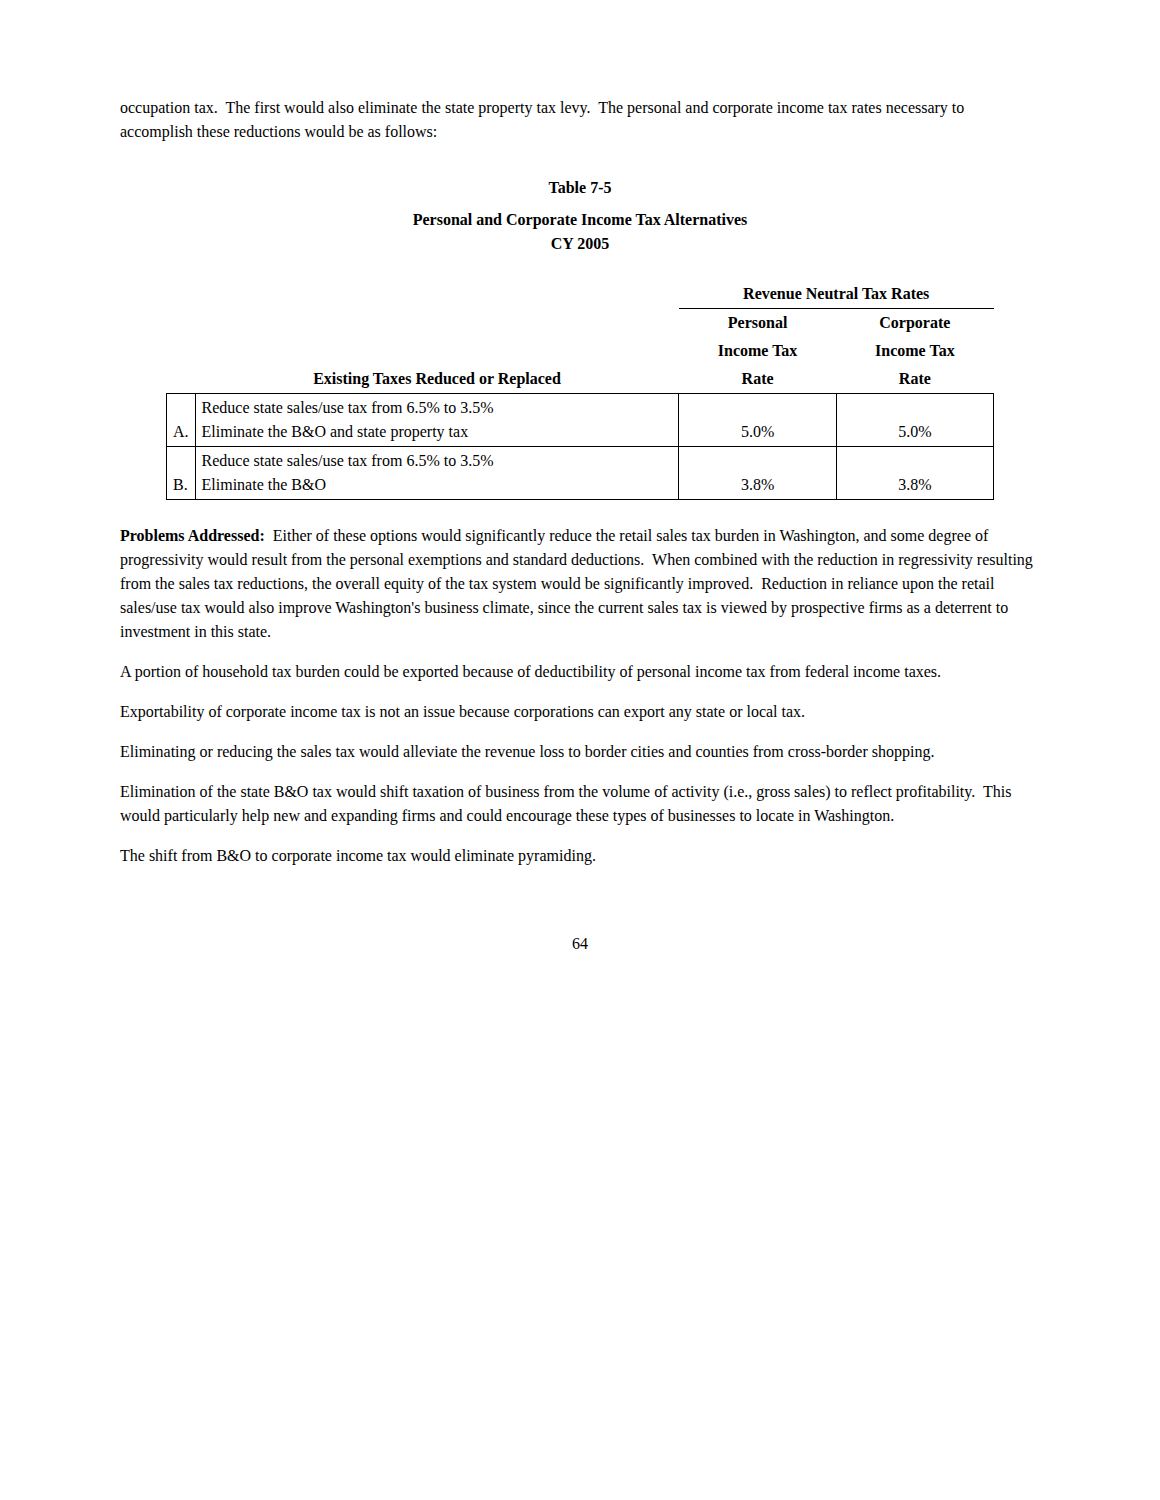occupation tax. The first would also eliminate the state property tax levy. The personal and corporate income tax rates necessary to accomplish these reductions would be as follows:
Table 7-5
Personal and Corporate Income Tax Alternatives
CY 2005
| | | Revenue Neutral Tax Rates |
| | | Personal | Corporate |
| | | Income Tax | Income Tax |
| | Existing Taxes Reduced or Replaced | Rate | Rate |
| A. | Reduce state sales/use tax from 6.5% to 3.5% Eliminate the B&O and state property tax | 5.0% | 5.0% |
| B. | Reduce state sales/use tax from 6.5% to 3.5% Eliminate the B&O | 3.8% | 3.8% |
Problems Addressed: Either of these options would significantly reduce the retail sales tax burden in Washington, and some degree of progressivity would result from the personal exemptions and standard deductions. When combined with the reduction in regressivity resulting from the sales tax reductions, the overall equity of the tax system would be significantly improved. Reduction in reliance upon the retail sales/use tax would also improve Washington's business climate, since the current sales tax is viewed by prospective firms as a deterrent to investment in this state.
A portion of household tax burden could be exported because of deductibility of personal income tax from federal income taxes.
Exportability of corporate income tax is not an issue because corporations can export any state or local tax.
Eliminating or reducing the sales tax would alleviate the revenue loss to border cities and counties from cross-border shopping.
Elimination of the state B&O tax would shift taxation of business from the volume of activity (i.e., gross sales) to reflect profitability. This would particularly help new and expanding firms and could encourage these types of businesses to locate in Washington.
The shift from B&O to corporate income tax would eliminate pyramiding.
64